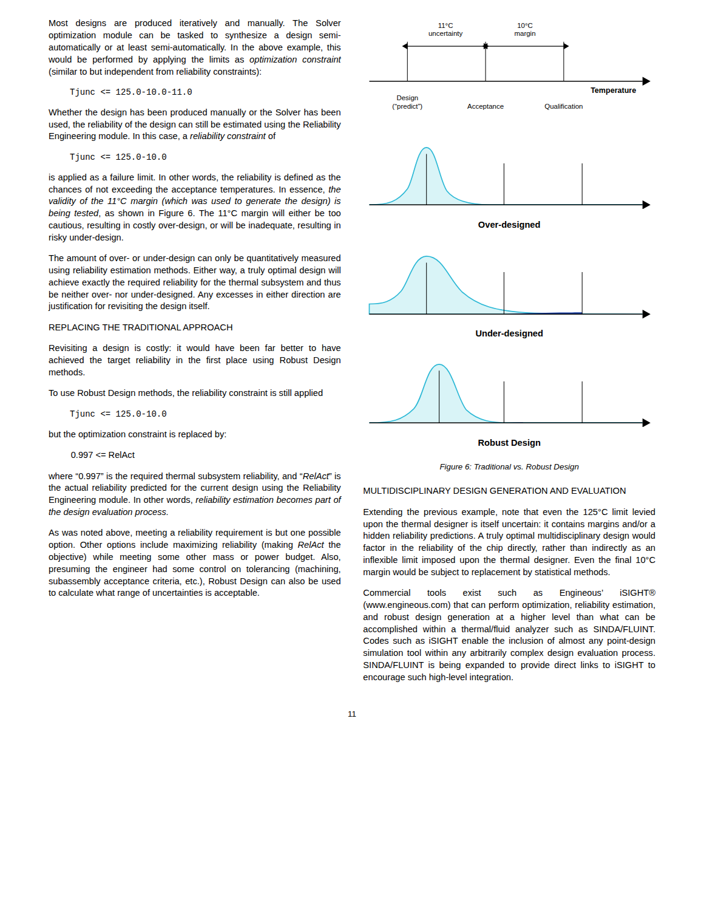Most designs are produced iteratively and manually. The Solver optimization module can be tasked to synthesize a design semi-automatically or at least semi-automatically. In the above example, this would be performed by applying the limits as optimization constraint (similar to but independent from reliability constraints):
Tjunc <= 125.0-10.0-11.0
Whether the design has been produced manually or the Solver has been used, the reliability of the design can still be estimated using the Reliability Engineering module. In this case, a reliability constraint of
Tjunc <= 125.0-10.0
is applied as a failure limit. In other words, the reliability is defined as the chances of not exceeding the acceptance temperatures. In essence, the validity of the 11°C margin (which was used to generate the design) is being tested, as shown in Figure 6. The 11°C margin will either be too cautious, resulting in costly over-design, or will be inadequate, resulting in risky under-design.
The amount of over- or under-design can only be quantitatively measured using reliability estimation methods. Either way, a truly optimal design will achieve exactly the required reliability for the thermal subsystem and thus be neither over- nor under-designed. Any excesses in either direction are justification for revisiting the design itself.
Replacing the Traditional Approach
Revisiting a design is costly: it would have been far better to have achieved the target reliability in the first place using Robust Design methods.
To use Robust Design methods, the reliability constraint is still applied
Tjunc <= 125.0-10.0
but the optimization constraint is replaced by:
0.997 <= RelAct
where “0.997” is the required thermal subsystem reliability, and “RelAct” is the actual reliability predicted for the current design using the Reliability Engineering module. In other words, reliability estimation becomes part of the design evaluation process.
As was noted above, meeting a reliability requirement is but one possible option. Other options include maximizing reliability (making RelAct the objective) while meeting some other mass or power budget. Also, presuming the engineer had some control on tolerancing (machining, subassembly acceptance criteria, etc.), Robust Design can also be used to calculate what range of uncertainties is acceptable.
11°C uncertainty 10°C margin Temperature Design (“predict”) Acceptance Qualification
Over-designed
Under-designed
Robust Design
Figure 6: Traditional vs. Robust Design
Multidisciplinary Design Generation and Evaluation
Extending the previous example, note that even the 125°C limit levied upon the thermal designer is itself uncertain: it contains margins and/or a hidden reliability predictions. A truly optimal multidisciplinary design would factor in the reliability of the chip directly, rather than indirectly as an inflexible limit imposed upon the thermal designer. Even the final 10°C margin would be subject to replacement by statistical methods.
Commercial tools exist such as Engineous’ iSIGHT® (www.engineous.com) that can perform optimization, reliability estimation, and robust design generation at a higher level than what can be accomplished within a thermal/fluid analyzer such as SINDA/FLUINT. Codes such as iSIGHT enable the inclusion of almost any point-design simulation tool within any arbitrarily complex design evaluation process. SINDA/FLUINT is being expanded to provide direct links to iSIGHT to encourage such high-level integration.
11